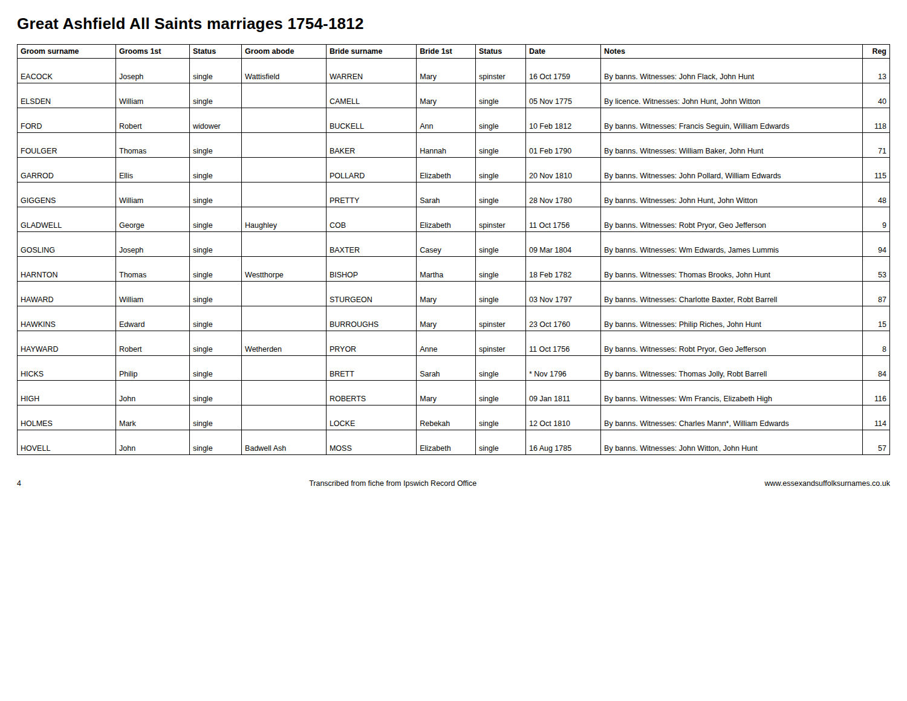Great Ashfield All Saints marriages 1754-1812
| Groom surname | Grooms 1st | Status | Groom abode | Bride surname | Bride 1st | Status | Date | Notes | Reg |
| --- | --- | --- | --- | --- | --- | --- | --- | --- | --- |
| EACOCK | Joseph | single | Wattisfield | WARREN | Mary | spinster | 16 Oct 1759 | By banns. Witnesses: John Flack, John Hunt | 13 |
| ELSDEN | William | single | | CAMELL | Mary | single | 05 Nov 1775 | By licence. Witnesses: John Hunt, John Witton | 40 |
| FORD | Robert | widower | | BUCKELL | Ann | single | 10 Feb 1812 | By banns. Witnesses: Francis Seguin, William Edwards | 118 |
| FOULGER | Thomas | single | | BAKER | Hannah | single | 01 Feb 1790 | By banns. Witnesses: William Baker, John Hunt | 71 |
| GARROD | Ellis | single | | POLLARD | Elizabeth | single | 20 Nov 1810 | By banns. Witnesses: John Pollard, William Edwards | 115 |
| GIGGENS | William | single | | PRETTY | Sarah | single | 28 Nov 1780 | By banns. Witnesses: John Hunt, John Witton | 48 |
| GLADWELL | George | single | Haughley | COB | Elizabeth | spinster | 11 Oct 1756 | By banns. Witnesses: Robt Pryor, Geo Jefferson | 9 |
| GOSLING | Joseph | single | | BAXTER | Casey | single | 09 Mar 1804 | By banns. Witnesses: Wm Edwards, James Lummis | 94 |
| HARNTON | Thomas | single | Westthorpe | BISHOP | Martha | single | 18 Feb 1782 | By banns. Witnesses: Thomas Brooks, John Hunt | 53 |
| HAWARD | William | single | | STURGEON | Mary | single | 03 Nov 1797 | By banns. Witnesses: Charlotte Baxter, Robt Barrell | 87 |
| HAWKINS | Edward | single | | BURROUGHS | Mary | spinster | 23 Oct 1760 | By banns. Witnesses: Philip Riches, John Hunt | 15 |
| HAYWARD | Robert | single | Wetherden | PRYOR | Anne | spinster | 11 Oct 1756 | By banns. Witnesses: Robt Pryor, Geo Jefferson | 8 |
| HICKS | Philip | single | | BRETT | Sarah | single | * Nov 1796 | By banns. Witnesses: Thomas Jolly, Robt Barrell | 84 |
| HIGH | John | single | | ROBERTS | Mary | single | 09 Jan 1811 | By banns. Witnesses: Wm Francis, Elizabeth High | 116 |
| HOLMES | Mark | single | | LOCKE | Rebekah | single | 12 Oct 1810 | By banns. Witnesses: Charles Mann*, William Edwards | 114 |
| HOVELL | John | single | Badwell Ash | MOSS | Elizabeth | single | 16 Aug 1785 | By banns. Witnesses: John Witton, John Hunt | 57 |
4
Transcribed from fiche from Ipswich Record Office
www.essexandsuffolksurnames.co.uk